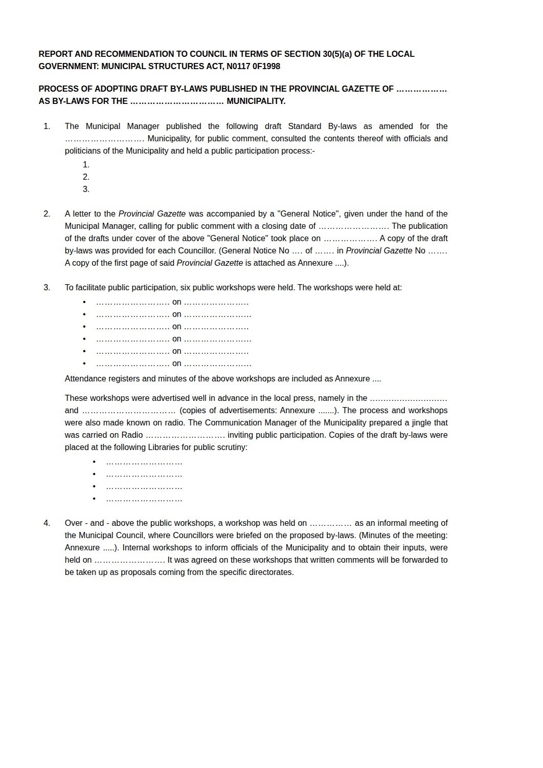REPORT AND RECOMMENDATION TO COUNCIL IN TERMS OF SECTION 30(5)(a) OF THE LOCAL GOVERNMENT: MUNICIPAL STRUCTURES ACT, N0117 0F1998
PROCESS OF ADOPTING DRAFT BY-LAWS PUBLISHED IN THE PROVINCIAL GAZETTE OF ………………AS BY-LAWS FOR THE …………………………… MUNICIPALITY.
The Municipal Manager published the following draft Standard By-laws as amended for the ………………………. Municipality, for public comment, consulted the contents thereof with officials and politicians of the Municipality and held a public participation process:-
A letter to the Provincial Gazette was accompanied by a "General Notice", given under the hand of the Municipal Manager, calling for public comment with a closing date of ……………………. The publication of the drafts under cover of the above "General Notice" took place on ………………. A copy of the draft by-laws was provided for each Councillor. (General Notice No …. of ……. in Provincial Gazette No ……. A copy of the first page of said Provincial Gazette is attached as Annexure ....).
To facilitate public participation, six public workshops were held. The workshops were held at:
…………………….. on …………………..
…………………….. on …………………...
…………………….. on …………………..
…………………….. on …………………...
…………………….. on …………………..
…………………….. on …………………...
Attendance registers and minutes of the above workshops are included as Annexure ....
These workshops were advertised well in advance in the local press, namely in the ............................. and …………………………… (copies of advertisements: Annexure .......). The process and workshops were also made known on radio. The Communication Manager of the Municipality prepared a jingle that was carried on Radio ………………………. inviting public participation. Copies of the draft by-laws were placed at the following Libraries for public scrutiny:
………………………
………………………
………………………
………………………
Over - and - above the public workshops, a workshop was held on …………… as an informal meeting of the Municipal Council, where Councillors were briefed on the proposed by-laws. (Minutes of the meeting: Annexure .....). Internal workshops to inform officials of the Municipality and to obtain their inputs, were held on ……………………. It was agreed on these workshops that written comments will be forwarded to be taken up as proposals coming from the specific directorates.